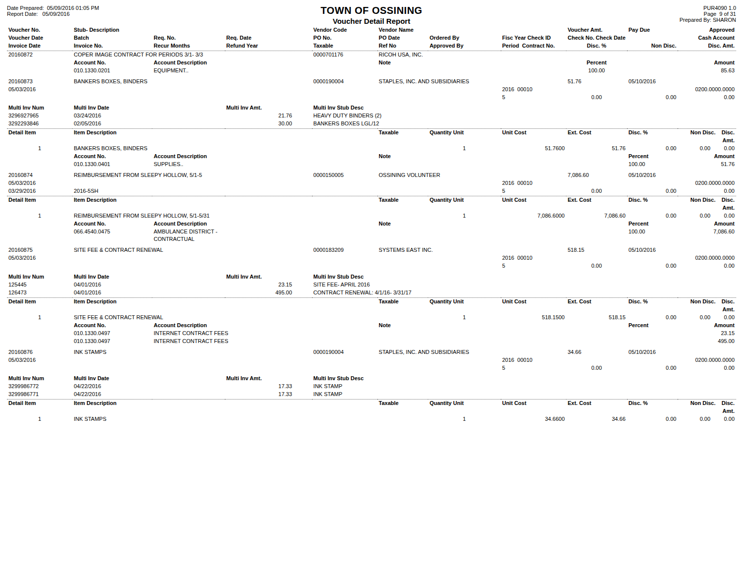| Date Prepared: 05/09/2016 01:05 PM | TOWN OF OSSINING | PUR4090 1.0 |
| Report Date: 05/09/2016 | Page 9 of 31 |
| | Voucher Detail Report | Prepared By: SHARON |
| Voucher No. | Stub- Description | | Vendor Code | Vendor Name | | Voucher Amt. | Pay Due | Approved |
| Voucher Date | Batch | Req. No. | Req. Date | PO No. | PO Date | Ordered By | Fisc Year Check ID | Check No. Check Date | | Cash Account |
| Invoice Date | Invoice No. | Recur Months | Refund Year | Taxable | Ref No | Approved By | Period Contract No. | Disc. % | Non Disc. | Disc. Amt. |
| 20160872 | COPER IMAGE CONTRACT FOR PERIODS 3/1- 3/3 | 0000701176 | RICOH USA, INC. | | | |
| | Account No. | Account Description | | Note | | | Percent | | Amount |
| | 010.1330.0201 | EQUIPMENT.. | | | | | 100.00 | | 85.63 |
| 20160873 | BANKERS BOXES, BINDERS | 0000190004 | STAPLES, INC. AND SUBSIDIARIES | 51.76 | 05/10/2016 | |
| 05/03/2016 | | | | | | | 2016 00010 | | | 0200.0000.0000 |
| | | | | | | | 5 | 0.00 | 0.00 | 0.00 |
| Multi Inv Num | Multi Inv Date | Multi Inv Amt. | Multi Inv Stub Desc | | | | | |
| 3296927965 | 03/24/2016 | 21.76 | HEAVY DUTY BINDERS (2) | | | | | |
| 3292293846 | 02/05/2016 | 30.00 | BANKERS BOXES LGL/12 | | | | | |
| Detail Item | Item Description | | Taxable | Quantity Unit | Unit Cost | Ext. Cost | Disc. % | Non Disc. Disc. Amt. |
| 1 | BANKERS BOXES, BINDERS | | | 1 | 51.7600 | 51.76 | 0.00 | 0.00 0.00 |
| | Account No. | Account Description | | Note | | | | Percent | Amount |
| | 010.1330.0401 | SUPPLIES.. | | | | | | 100.00 | 51.76 |
| 20160874 | REIMBURSEMENT FROM SLEEPY HOLLOW, 5/1-5 | 0000150005 | OSSINING VOLUNTEER | 7,086.60 | 05/10/2016 | |
| 05/03/2016 | | | | | | | 2016 00010 | | | 0200.0000.0000 |
| 03/29/2016 | 2016-5SH | | | | | | 5 | 0.00 | 0.00 | 0.00 |
| Detail Item | Item Description | | Taxable | Quantity Unit | Unit Cost | Ext. Cost | Disc. % | Non Disc. Disc. Amt. |
| 1 | REIMBURSEMENT FROM SLEEPY HOLLOW, 5/1-5/31 | | | 1 | 7,086.6000 | 7,086.60 | 0.00 | 0.00 0.00 |
| | Account No. | Account Description | | Note | | | | Percent | Amount |
| | 066.4540.0475 | AMBULANCE DISTRICT - CONTRACTUAL | | | | | | 100.00 | 7,086.60 |
| 20160875 | SITE FEE & CONTRACT RENEWAL | 0000183209 | SYSTEMS EAST INC. | 518.15 | 05/10/2016 | |
| 05/03/2016 | | | | | | | 2016 00010 | | | 0200.0000.0000 |
| | | | | | | | 5 | 0.00 | 0.00 | 0.00 |
| Multi Inv Num | Multi Inv Date | Multi Inv Amt. | Multi Inv Stub Desc | | | | | |
| 125445 | 04/01/2016 | 23.15 | SITE FEE- APRIL 2016 | | | | | |
| 126473 | 04/01/2016 | 495.00 | CONTRACT RENEWAL: 4/1/16- 3/31/17 | | | | | |
| Detail Item | Item Description | | Taxable | Quantity Unit | Unit Cost | Ext. Cost | Disc. % | Non Disc. Disc. Amt. |
| 1 | SITE FEE & CONTRACT RENEWAL | | | 1 | 518.1500 | 518.15 | 0.00 | 0.00 0.00 |
| | Account No. | Account Description | | Note | | | | Percent | Amount |
| | 010.1330.0497 | INTERNET CONTRACT FEES | | | | | | | 23.15 |
| | 010.1330.0497 | INTERNET CONTRACT FEES | | | | | | | 495.00 |
| 20160876 | INK STAMPS | 0000190004 | STAPLES, INC. AND SUBSIDIARIES | 34.66 | 05/10/2016 | |
| 05/03/2016 | | | | | | | 2016 00010 | | | 0200.0000.0000 |
| | | | | | | | 5 | 0.00 | 0.00 | 0.00 |
| Multi Inv Num | Multi Inv Date | Multi Inv Amt. | Multi Inv Stub Desc | | | | | |
| 3299986772 | 04/22/2016 | 17.33 | INK STAMP | | | | | |
| 3299986771 | 04/22/2016 | 17.33 | INK STAMP | | | | | |
| Detail Item | Item Description | | Taxable | Quantity Unit | Unit Cost | Ext. Cost | Disc. % | Non Disc. Disc. Amt. |
| 1 | INK STAMPS | | | 1 | 34.6600 | 34.66 | 0.00 | 0.00 0.00 |